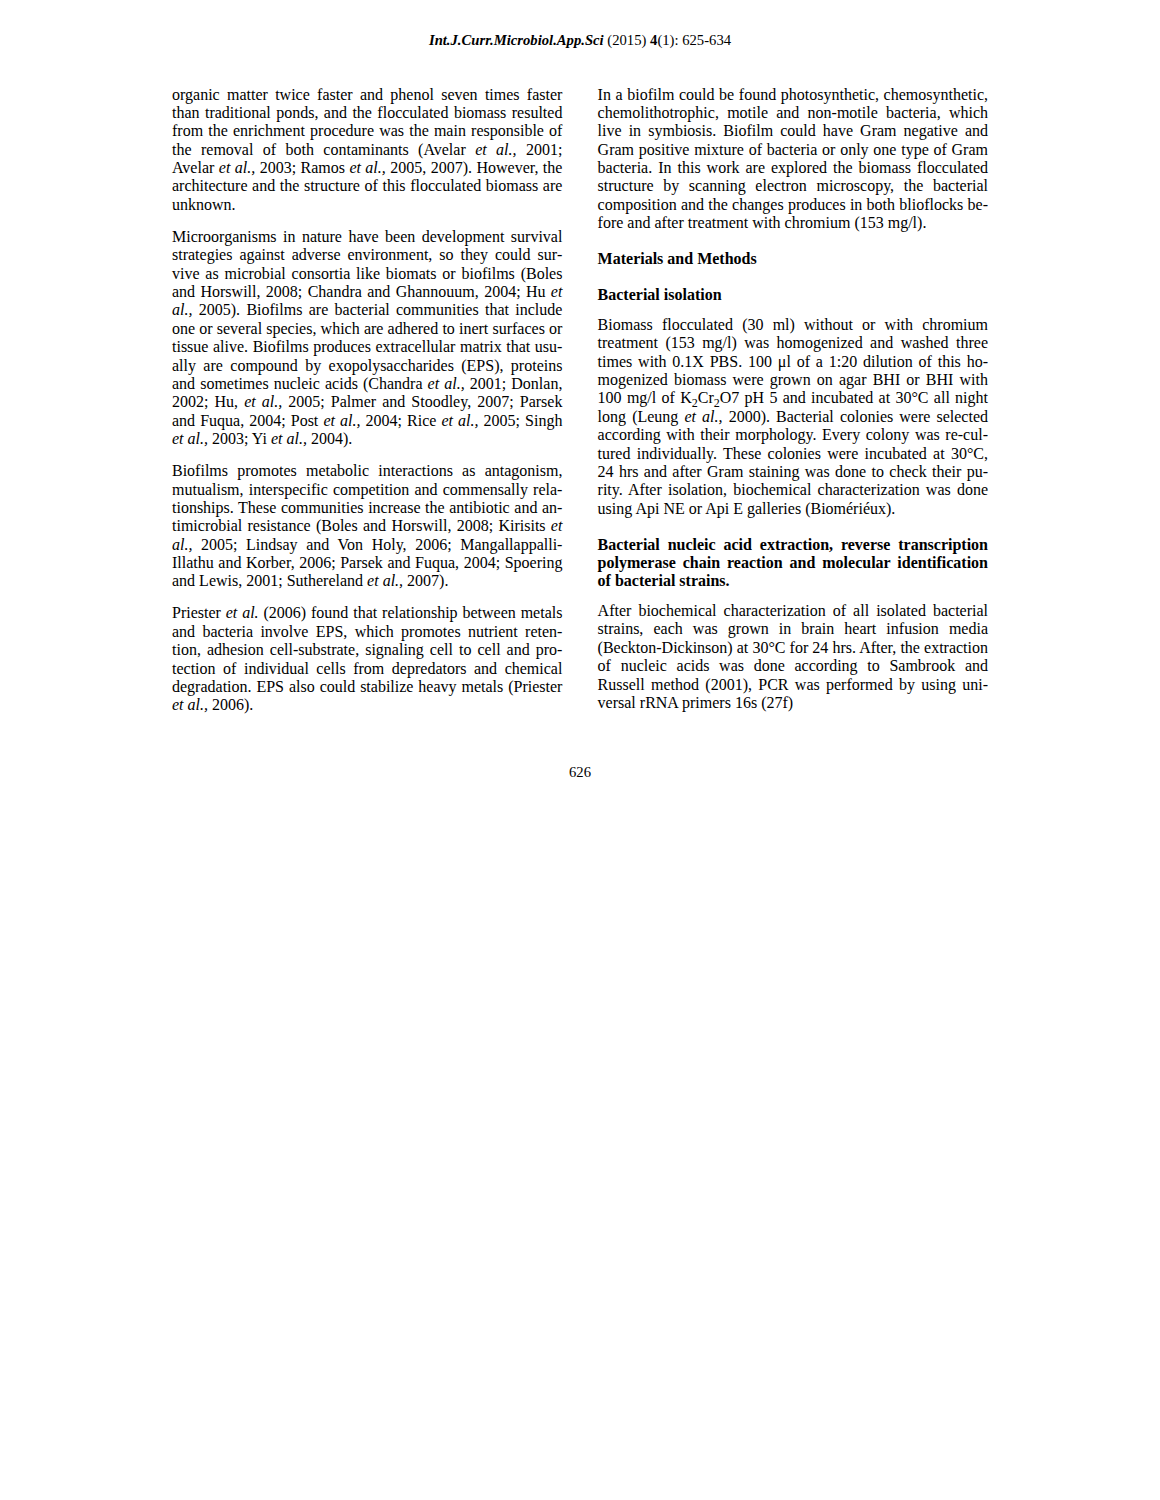Int.J.Curr.Microbiol.App.Sci (2015) 4(1): 625-634
organic matter twice faster and phenol seven times faster than traditional ponds, and the flocculated biomass resulted from the enrichment procedure was the main responsible of the removal of both contaminants (Avelar et al., 2001; Avelar et al., 2003; Ramos et al., 2005, 2007). However, the architecture and the structure of this flocculated biomass are unknown.
Microorganisms in nature have been development survival strategies against adverse environment, so they could survive as microbial consortia like biomats or biofilms (Boles and Horswill, 2008; Chandra and Ghannouum, 2004; Hu et al., 2005). Biofilms are bacterial communities that include one or several species, which are adhered to inert surfaces or tissue alive. Biofilms produces extracellular matrix that usually are compound by exopolysaccharides (EPS), proteins and sometimes nucleic acids (Chandra et al., 2001; Donlan, 2002; Hu, et al., 2005; Palmer and Stoodley, 2007; Parsek and Fuqua, 2004; Post et al., 2004; Rice et al., 2005; Singh et al., 2003; Yi et al., 2004).
Biofilms promotes metabolic interactions as antagonism, mutualism, interspecific competition and commensally relationships. These communities increase the antibiotic and antimicrobial resistance (Boles and Horswill, 2008; Kirisits et al., 2005; Lindsay and Von Holy, 2006; Mangallappalli-Illathu and Korber, 2006; Parsek and Fuqua, 2004; Spoering and Lewis, 2001; Suthereland et al., 2007).
Priester et al. (2006) found that relationship between metals and bacteria involve EPS, which promotes nutrient retention, adhesion cell-substrate, signaling cell to cell and protection of individual cells from depredators and chemical degradation. EPS also could stabilize heavy metals (Priester et al., 2006).
In a biofilm could be found photosynthetic, chemosynthetic, chemolithotrophic, motile and non-motile bacteria, which live in symbiosis. Biofilm could have Gram negative and Gram positive mixture of bacteria or only one type of Gram bacteria. In this work are explored the biomass flocculated structure by scanning electron microscopy, the bacterial composition and the changes produces in both blioflocks before and after treatment with chromium (153 mg/l).
Materials and Methods
Bacterial isolation
Biomass flocculated (30 ml) without or with chromium treatment (153 mg/l) was homogenized and washed three times with 0.1X PBS. 100 μl of a 1:20 dilution of this homogenized biomass were grown on agar BHI or BHI with 100 mg/l of K2Cr2O7 pH 5 and incubated at 30°C all night long (Leung et al., 2000). Bacterial colonies were selected according with their morphology. Every colony was re-cultured individually. These colonies were incubated at 30°C, 24 hrs and after Gram staining was done to check their purity. After isolation, biochemical characterization was done using Api NE or Api E galleries (Biomériéux).
Bacterial nucleic acid extraction, reverse transcription polymerase chain reaction and molecular identification of bacterial strains.
After biochemical characterization of all isolated bacterial strains, each was grown in brain heart infusion media (Beckton-Dickinson) at 30°C for 24 hrs. After, the extraction of nucleic acids was done according to Sambrook and Russell method (2001), PCR was performed by using universal rRNA primers 16s (27f)
626